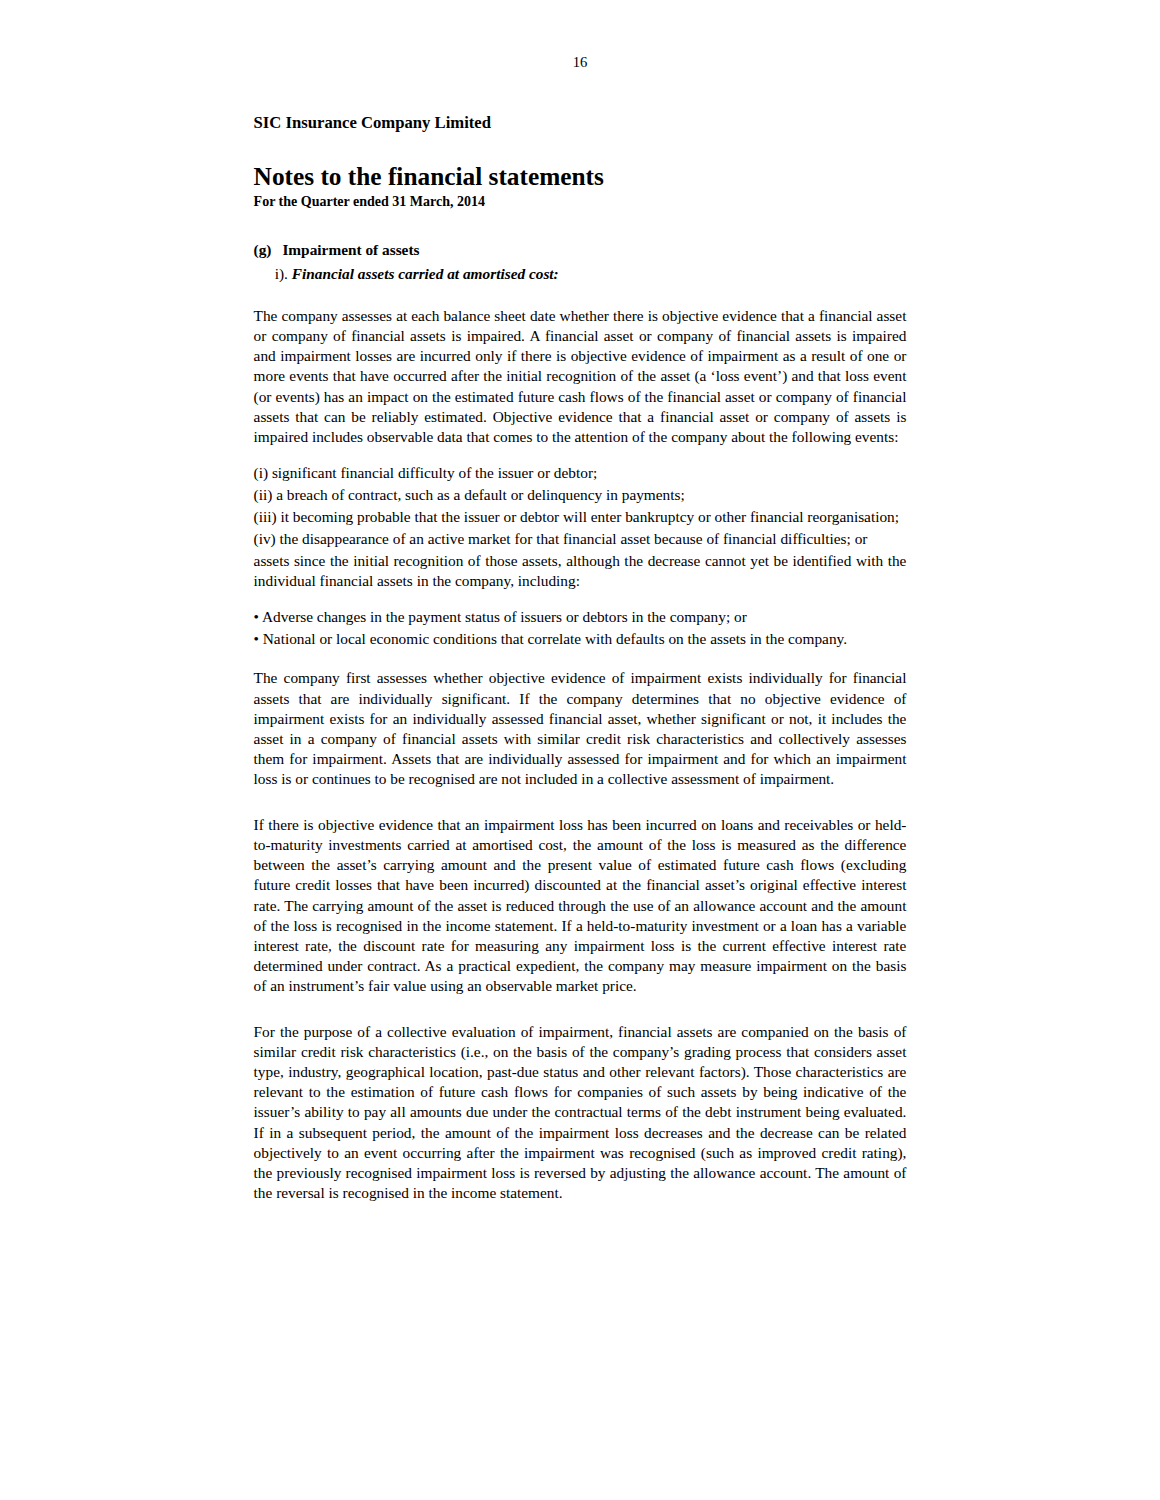16
SIC Insurance Company Limited
Notes to the financial statements
For the Quarter ended 31 March, 2014
(g) Impairment of assets
i). Financial assets carried at amortised cost:
The company assesses at each balance sheet date whether there is objective evidence that a financial asset or company of financial assets is impaired. A financial asset or company of financial assets is impaired and impairment losses are incurred only if there is objective evidence of impairment as a result of one or more events that have occurred after the initial recognition of the asset (a ‘loss event’) and that loss event (or events) has an impact on the estimated future cash flows of the financial asset or company of financial assets that can be reliably estimated. Objective evidence that a financial asset or company of assets is impaired includes observable data that comes to the attention of the company about the following events:
(i) significant financial difficulty of the issuer or debtor;
(ii) a breach of contract, such as a default or delinquency in payments;
(iii) it becoming probable that the issuer or debtor will enter bankruptcy or other financial reorganisation;
(iv) the disappearance of an active market for that financial asset because of financial difficulties; or
assets since the initial recognition of those assets, although the decrease cannot yet be identified with the individual financial assets in the company, including:
• Adverse changes in the payment status of issuers or debtors in the company; or
• National or local economic conditions that correlate with defaults on the assets in the company.
The company first assesses whether objective evidence of impairment exists individually for financial assets that are individually significant. If the company determines that no objective evidence of impairment exists for an individually assessed financial asset, whether significant or not, it includes the asset in a company of financial assets with similar credit risk characteristics and collectively assesses them for impairment. Assets that are individually assessed for impairment and for which an impairment loss is or continues to be recognised are not included in a collective assessment of impairment.
If there is objective evidence that an impairment loss has been incurred on loans and receivables or held-to-maturity investments carried at amortised cost, the amount of the loss is measured as the difference between the asset’s carrying amount and the present value of estimated future cash flows (excluding future credit losses that have been incurred) discounted at the financial asset’s original effective interest rate. The carrying amount of the asset is reduced through the use of an allowance account and the amount of the loss is recognised in the income statement. If a held-to-maturity investment or a loan has a variable interest rate, the discount rate for measuring any impairment loss is the current effective interest rate determined under contract. As a practical expedient, the company may measure impairment on the basis of an instrument’s fair value using an observable market price.
For the purpose of a collective evaluation of impairment, financial assets are companied on the basis of similar credit risk characteristics (i.e., on the basis of the company’s grading process that considers asset type, industry, geographical location, past-due status and other relevant factors). Those characteristics are relevant to the estimation of future cash flows for companies of such assets by being indicative of the issuer’s ability to pay all amounts due under the contractual terms of the debt instrument being evaluated. If in a subsequent period, the amount of the impairment loss decreases and the decrease can be related objectively to an event occurring after the impairment was recognised (such as improved credit rating), the previously recognised impairment loss is reversed by adjusting the allowance account. The amount of the reversal is recognised in the income statement.